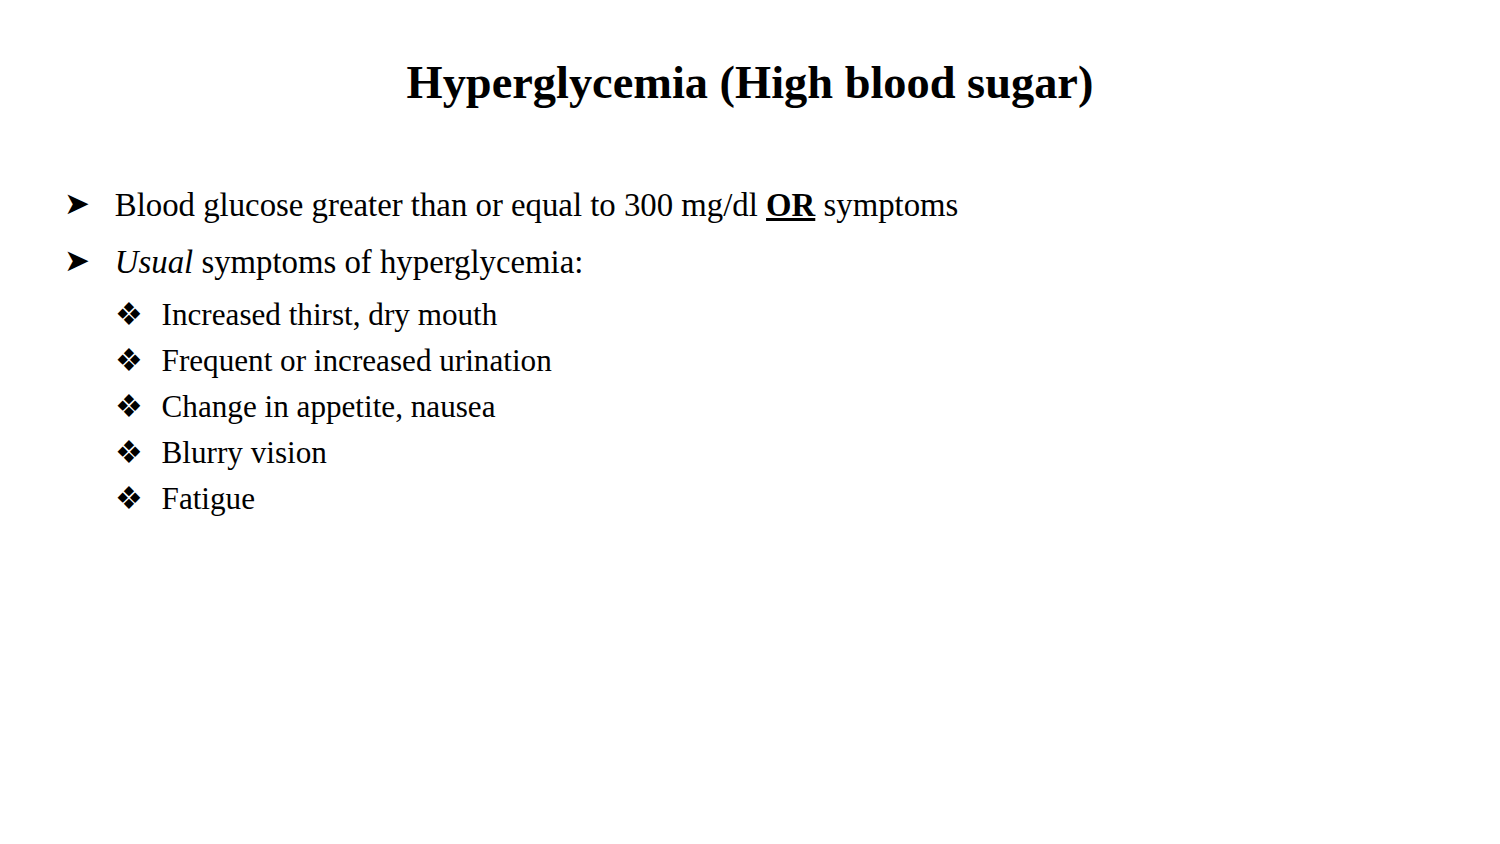Hyperglycemia (High blood sugar)
Blood glucose greater than or equal to 300 mg/dl OR symptoms
Usual symptoms of hyperglycemia:
Increased thirst, dry mouth
Frequent or increased urination
Change in appetite, nausea
Blurry vision
Fatigue